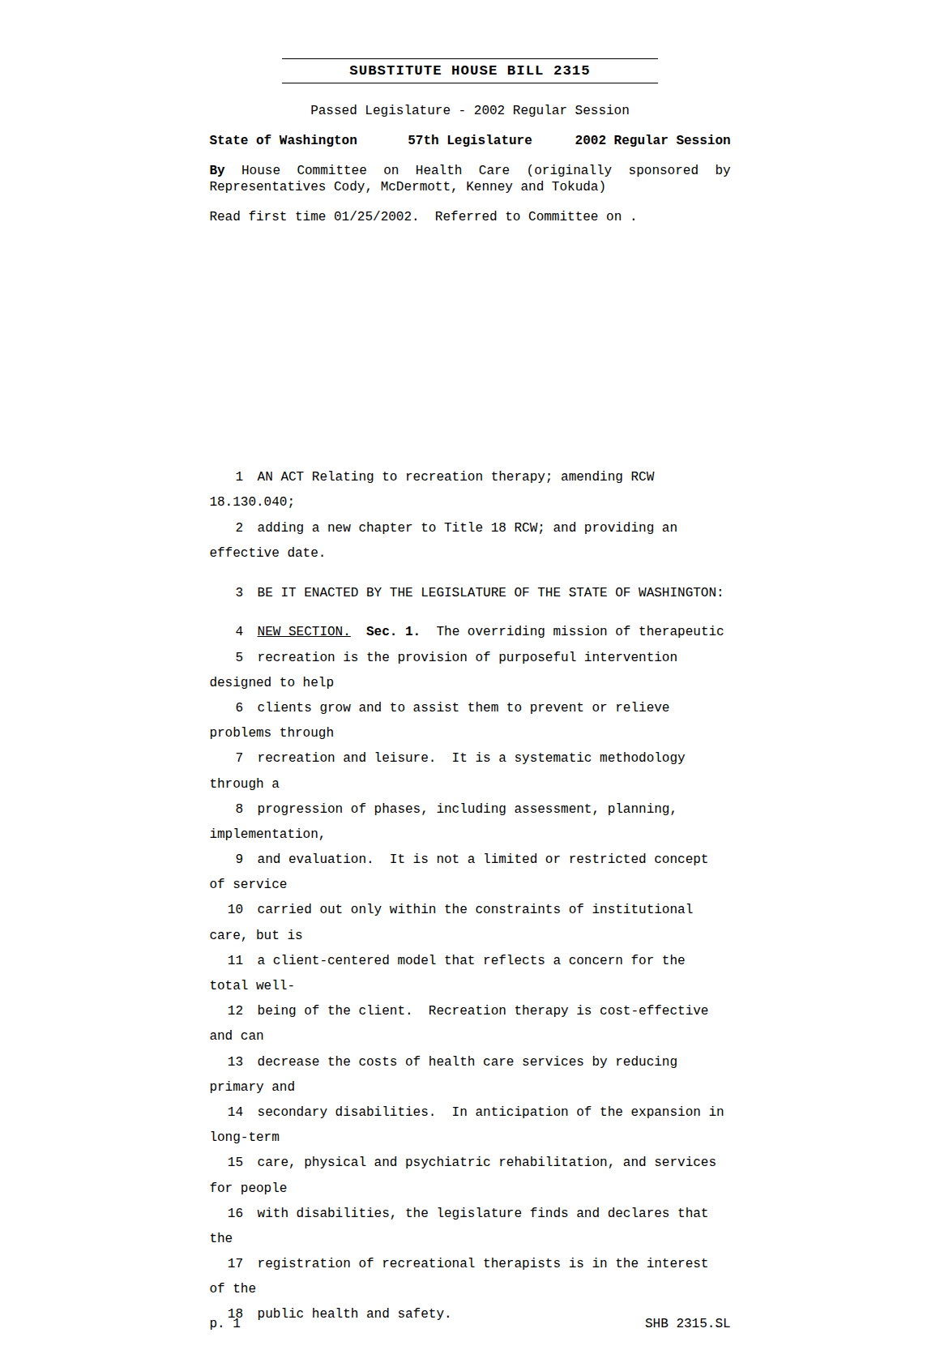SUBSTITUTE HOUSE BILL 2315
Passed Legislature - 2002 Regular Session
| State of Washington | 57th Legislature | 2002 Regular Session |
By House Committee on Health Care (originally sponsored by Representatives Cody, McDermott, Kenney and Tokuda)
Read first time 01/25/2002. Referred to Committee on .
1 AN ACT Relating to recreation therapy; amending RCW 18.130.040;
2adding a new chapter to Title 18 RCW; and providing an effective date.
3 BE IT ENACTED BY THE LEGISLATURE OF THE STATE OF WASHINGTON:
4 NEW SECTION. Sec. 1. The overriding mission of therapeutic
5recreation is the provision of purposeful intervention designed to help
6clients grow and to assist them to prevent or relieve problems through
7recreation and leisure. It is a systematic methodology through a
8progression of phases, including assessment, planning, implementation,
9and evaluation. It is not a limited or restricted concept of service
10carried out only within the constraints of institutional care, but is
11a client-centered model that reflects a concern for the total well-
12being of the client. Recreation therapy is cost-effective and can
13decrease the costs of health care services by reducing primary and
14secondary disabilities. In anticipation of the expansion in long-term
15care, physical and psychiatric rehabilitation, and services for people
16with disabilities, the legislature finds and declares that the
17registration of recreational therapists is in the interest of the
18public health and safety.
p. 1 SHB 2315.SL